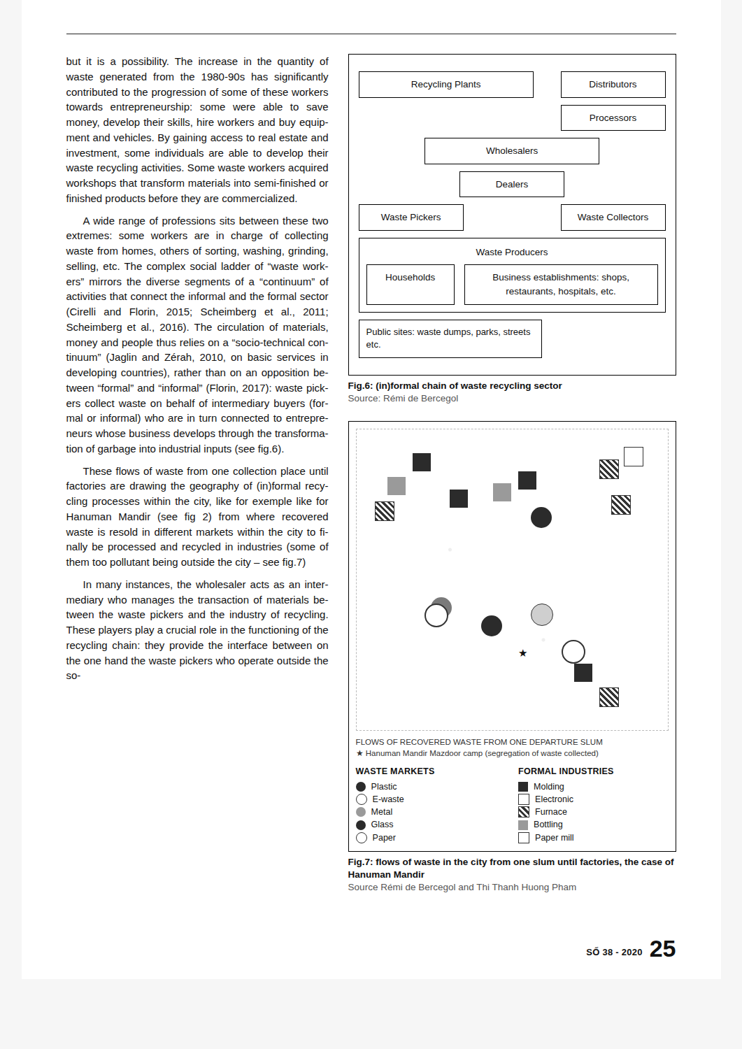but it is a possibility. The increase in the quantity of waste generated from the 1980-90s has significantly contributed to the progression of some of these workers towards entrepreneurship: some were able to save money, develop their skills, hire workers and buy equipment and vehicles. By gaining access to real estate and investment, some individuals are able to develop their waste recycling activities. Some waste workers acquired workshops that transform materials into semi-finished or finished products before they are commercialized.
A wide range of professions sits between these two extremes: some workers are in charge of collecting waste from homes, others of sorting, washing, grinding, selling, etc. The complex social ladder of “waste workers” mirrors the diverse segments of a “continuum” of activities that connect the informal and the formal sector (Cirelli and Florin, 2015; Scheimberg et al., 2011; Scheimberg et al., 2016). The circulation of materials, money and people thus relies on a “socio-technical continuum” (Jaglin and Zérah, 2010, on basic services in developing countries), rather than on an opposition between “formal” and “informal” (Florin, 2017): waste pickers collect waste on behalf of intermediary buyers (formal or informal) who are in turn connected to entrepreneurs whose business develops through the transformation of garbage into industrial inputs (see fig.6).
These flows of waste from one collection place until factories are drawing the geography of (in)formal recycling processes within the city, like for exemple like for Hanuman Mandir (see fig 2) from where recovered waste is resold in different markets within the city to finally be processed and recycled in industries (some of them too pollutant being outside the city – see fig.7)
In many instances, the wholesaler acts as an intermediary who manages the transaction of materials between the waste pickers and the industry of recycling. These players play a crucial role in the functioning of the recycling chain: they provide the interface between on the one hand the waste pickers who operate outside the so-
Recycling Plants
Distributors
Processors
Wholesalers
Dealers
Waste Pickers
Waste Collectors
Waste Producers
Households
Business establishments: shops, restaurants, hospitals, etc.
Public sites: waste dumps, parks, streets etc.
Fig.6: (in)formal chain of waste recycling sector
Source: Rémi de Bercegol
★
FLOWS OF RECOVERED WASTE FROM ONE DEPARTURE SLUM
★ Hanuman Mandir Mazdoor camp (segregation of waste collected)
WASTE MARKETS
Plastic
E-waste
Metal
Glass
Paper
FORMAL INDUSTRIES
Molding
Electronic
Furnace
Bottling
Paper mill
Fig.7: flows of waste in the city from one slum until factories, the case of Hanuman Mandir
Source Rémi de Bercegol and Thi Thanh Huong Pham
SỐ 38 - 2020
25